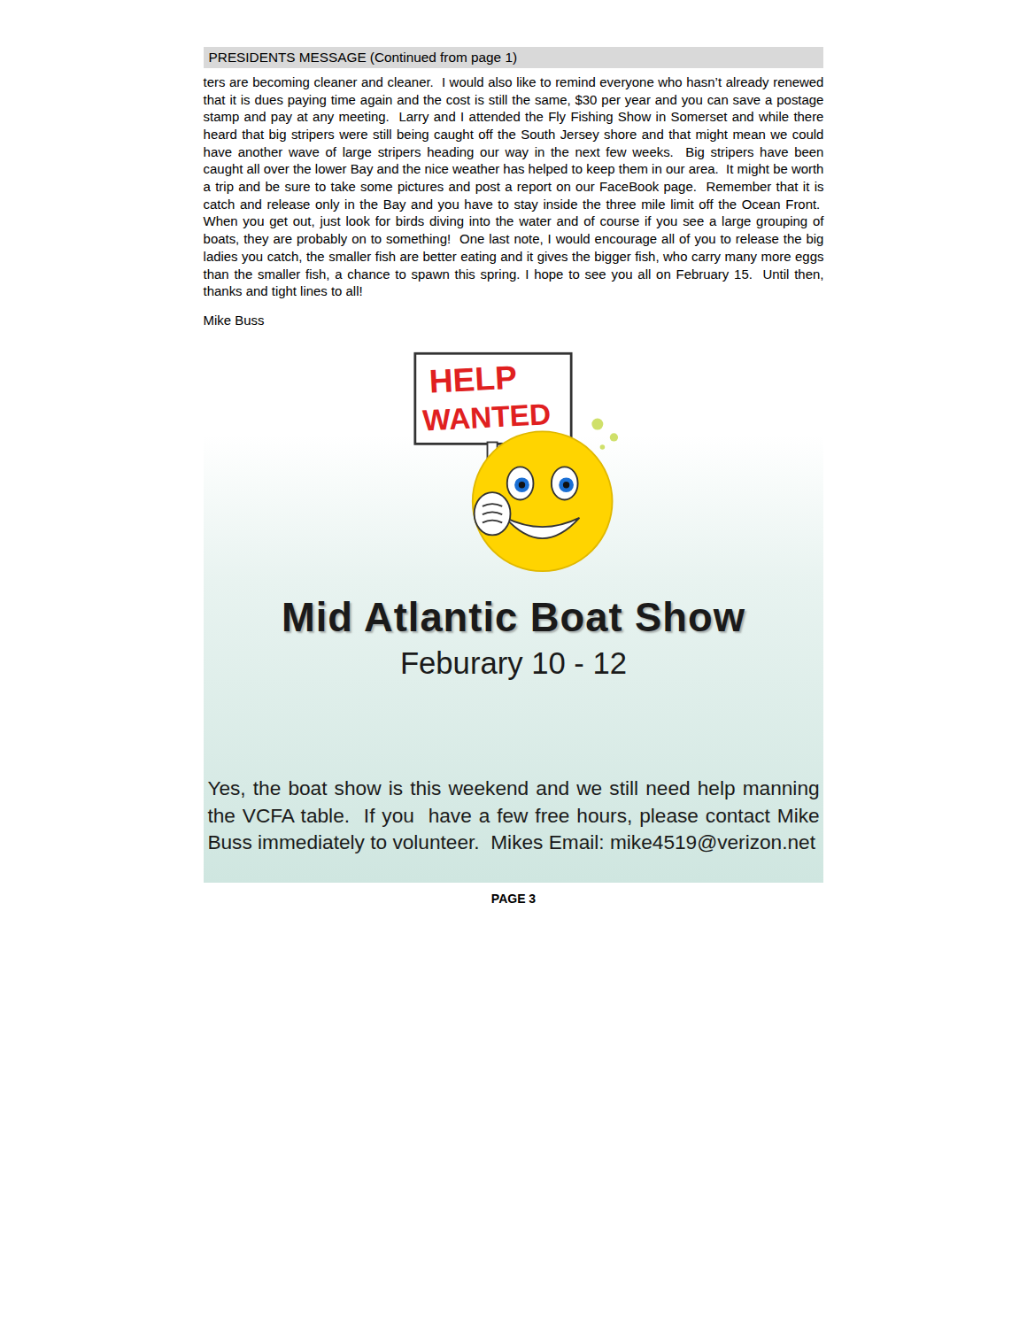PRESIDENTS MESSAGE (Continued from page 1)
ters are becoming cleaner and cleaner. I would also like to remind everyone who hasn’t already renewed that it is dues paying time again and the cost is still the same, $30 per year and you can save a postage stamp and pay at any meeting. Larry and I attended the Fly Fishing Show in Somerset and while there heard that big stripers were still being caught off the South Jersey shore and that might mean we could have another wave of large stripers heading our way in the next few weeks. Big stripers have been caught all over the lower Bay and the nice weather has helped to keep them in our area. It might be worth a trip and be sure to take some pictures and post a report on our FaceBook page. Remember that it is catch and release only in the Bay and you have to stay inside the three mile limit off the Ocean Front. When you get out, just look for birds diving into the water and of course if you see a large grouping of boats, they are probably on to something! One last note, I would encourage all of you to release the big ladies you catch, the smaller fish are better eating and it gives the bigger fish, who carry many more eggs than the smaller fish, a chance to spawn this spring. I hope to see you all on February 15. Until then, thanks and tight lines to all!
Mike Buss
HELP WANTED
Mid Atlantic Boat Show
Feburary 10 - 12
Yes, the boat show is this weekend and we still need help manning the VCFA table. If you have a few free hours, please contact Mike Buss immediately to volunteer. Mikes Email: mike4519@verizon.net
PAGE 3